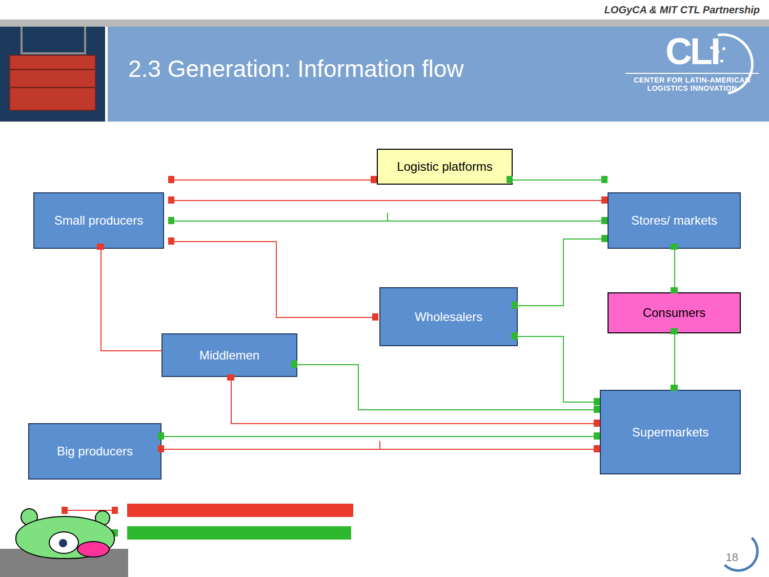LOGyCA & MIT CTL Partnership
2.3 Generation: Information flow
CLI
CENTER FOR LATIN-AMERICAN
LOGISTICS INNOVATION
Logistic platforms
Small producers
Stores/ markets
Wholesalers
Consumers
Middlemen
Supermarkets
Big producers
Purchase price (dir. Left) and offer (dir. Right)
Demand (dir. Left.) and Sale price (dir. Right)
18